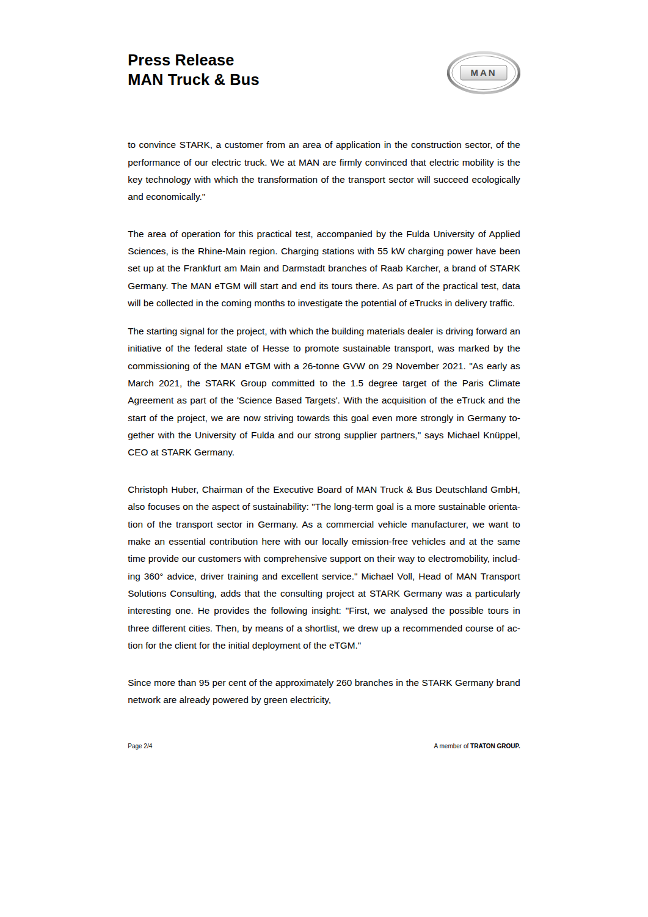Press Release
MAN Truck & Bus
MAN
to convince STARK, a customer from an area of application in the construction sector, of the performance of our electric truck. We at MAN are firmly convinced that electric mobility is the key technology with which the transformation of the transport sector will succeed ecologically and economically."
The area of operation for this practical test, accompanied by the Fulda University of Applied Sciences, is the Rhine-Main region. Charging stations with 55 kW charging power have been set up at the Frankfurt am Main and Darmstadt branches of Raab Karcher, a brand of STARK Germany. The MAN eTGM will start and end its tours there. As part of the practical test, data will be collected in the coming months to investigate the potential of eTrucks in delivery traffic.
The starting signal for the project, with which the building materials dealer is driving forward an initiative of the federal state of Hesse to promote sustainable transport, was marked by the commissioning of the MAN eTGM with a 26-tonne GVW on 29 November 2021. "As early as March 2021, the STARK Group committed to the 1.5 degree target of the Paris Climate Agreement as part of the 'Science Based Targets'. With the acquisition of the eTruck and the start of the project, we are now striving towards this goal even more strongly in Germany together with the University of Fulda and our strong supplier partners," says Michael Knüppel, CEO at STARK Germany.
Christoph Huber, Chairman of the Executive Board of MAN Truck & Bus Deutschland GmbH, also focuses on the aspect of sustainability: "The long-term goal is a more sustainable orientation of the transport sector in Germany. As a commercial vehicle manufacturer, we want to make an essential contribution here with our locally emission-free vehicles and at the same time provide our customers with comprehensive support on their way to electromobility, including 360° advice, driver training and excellent service." Michael Voll, Head of MAN Transport Solutions Consulting, adds that the consulting project at STARK Germany was a particularly interesting one. He provides the following insight: "First, we analysed the possible tours in three different cities. Then, by means of a shortlist, we drew up a recommended course of action for the client for the initial deployment of the eTGM."
Since more than 95 per cent of the approximately 260 branches in the STARK Germany brand network are already powered by green electricity,
Page 2/4
A member of TRATON GROUP.